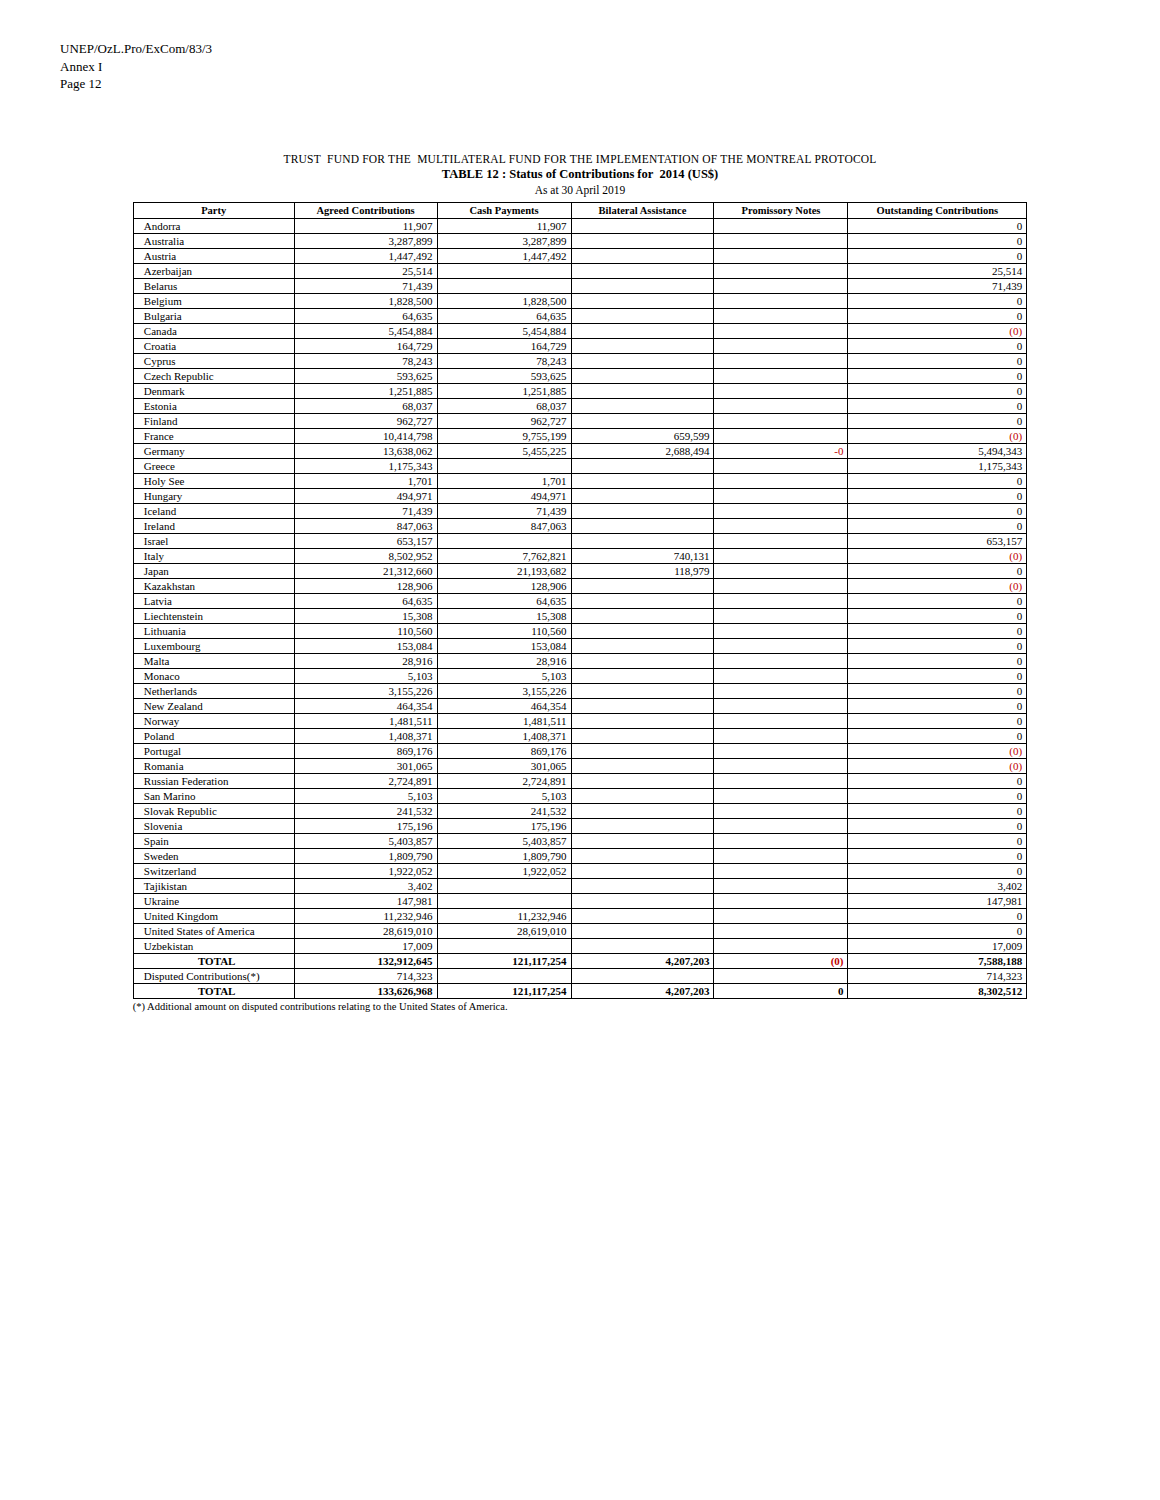UNEP/OzL.Pro/ExCom/83/3
Annex I
Page 12
TRUST FUND FOR THE MULTILATERAL FUND FOR THE IMPLEMENTATION OF THE MONTREAL PROTOCOL
TABLE 12 : Status of Contributions for 2014 (US$)
As at 30 April 2019
| Party | Agreed Contributions | Cash Payments | Bilateral Assistance | Promissory Notes | Outstanding Contributions |
| --- | --- | --- | --- | --- | --- |
| Andorra | 11,907 | 11,907 | | | 0 |
| Australia | 3,287,899 | 3,287,899 | | | 0 |
| Austria | 1,447,492 | 1,447,492 | | | 0 |
| Azerbaijan | 25,514 | | | | 25,514 |
| Belarus | 71,439 | | | | 71,439 |
| Belgium | 1,828,500 | 1,828,500 | | | 0 |
| Bulgaria | 64,635 | 64,635 | | | 0 |
| Canada | 5,454,884 | 5,454,884 | | | (0) |
| Croatia | 164,729 | 164,729 | | | 0 |
| Cyprus | 78,243 | 78,243 | | | 0 |
| Czech Republic | 593,625 | 593,625 | | | 0 |
| Denmark | 1,251,885 | 1,251,885 | | | 0 |
| Estonia | 68,037 | 68,037 | | | 0 |
| Finland | 962,727 | 962,727 | | | 0 |
| France | 10,414,798 | 9,755,199 | 659,599 | | (0) |
| Germany | 13,638,062 | 5,455,225 | 2,688,494 | -0 | 5,494,343 |
| Greece | 1,175,343 | | | | 1,175,343 |
| Holy See | 1,701 | 1,701 | | | 0 |
| Hungary | 494,971 | 494,971 | | | 0 |
| Iceland | 71,439 | 71,439 | | | 0 |
| Ireland | 847,063 | 847,063 | | | 0 |
| Israel | 653,157 | | | | 653,157 |
| Italy | 8,502,952 | 7,762,821 | 740,131 | | (0) |
| Japan | 21,312,660 | 21,193,682 | 118,979 | | 0 |
| Kazakhstan | 128,906 | 128,906 | | | (0) |
| Latvia | 64,635 | 64,635 | | | 0 |
| Liechtenstein | 15,308 | 15,308 | | | 0 |
| Lithuania | 110,560 | 110,560 | | | 0 |
| Luxembourg | 153,084 | 153,084 | | | 0 |
| Malta | 28,916 | 28,916 | | | 0 |
| Monaco | 5,103 | 5,103 | | | 0 |
| Netherlands | 3,155,226 | 3,155,226 | | | 0 |
| New Zealand | 464,354 | 464,354 | | | 0 |
| Norway | 1,481,511 | 1,481,511 | | | 0 |
| Poland | 1,408,371 | 1,408,371 | | | 0 |
| Portugal | 869,176 | 869,176 | | | (0) |
| Romania | 301,065 | 301,065 | | | (0) |
| Russian Federation | 2,724,891 | 2,724,891 | | | 0 |
| San Marino | 5,103 | 5,103 | | | 0 |
| Slovak Republic | 241,532 | 241,532 | | | 0 |
| Slovenia | 175,196 | 175,196 | | | 0 |
| Spain | 5,403,857 | 5,403,857 | | | 0 |
| Sweden | 1,809,790 | 1,809,790 | | | 0 |
| Switzerland | 1,922,052 | 1,922,052 | | | 0 |
| Tajikistan | 3,402 | | | | 3,402 |
| Ukraine | 147,981 | | | | 147,981 |
| United Kingdom | 11,232,946 | 11,232,946 | | | 0 |
| United States of America | 28,619,010 | 28,619,010 | | | 0 |
| Uzbekistan | 17,009 | | | | 17,009 |
| TOTAL | 132,912,645 | 121,117,254 | 4,207,203 | (0) | 7,588,188 |
| Disputed Contributions(*) | 714,323 | | | | 714,323 |
| TOTAL | 133,626,968 | 121,117,254 | 4,207,203 | 0 | 8,302,512 |
(*) Additional amount on disputed contributions relating to the United States of America.